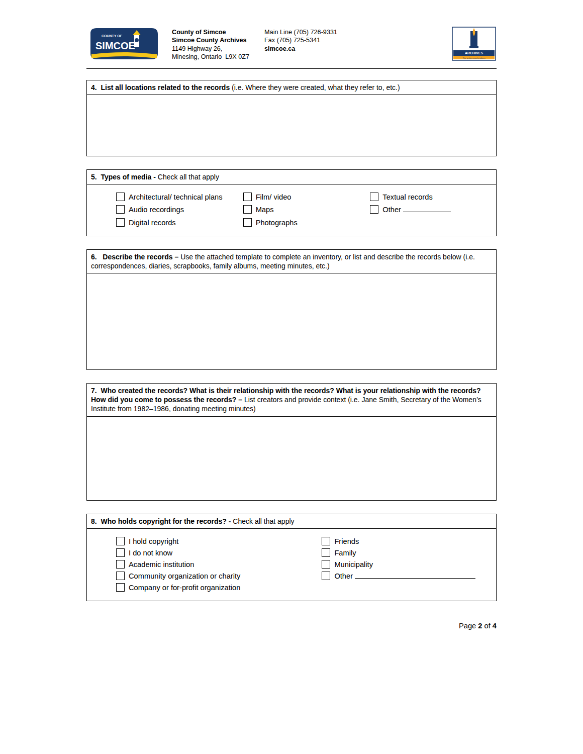COUNTY OF SIMCOE
County of Simcoe
Simcoe County Archives
1149 Highway 26,
Minesing, Ontario L9X 0Z7
Main Line (705) 726-9331
Fax (705) 725-5341
simcoe.ca
ARCHIVES The written word endures
4. List all locations related to the records (i.e. Where they were created, what they refer to, etc.)
5. Types of media - Check all that apply
Architectural/ technical plans
Film/ video
Textual records
Audio recordings
Maps
Other
Digital records
Photographs
6. Describe the records – Use the attached template to complete an inventory, or list and describe the records below (i.e. correspondences, diaries, scrapbooks, family albums, meeting minutes, etc.)
7. Who created the records? What is their relationship with the records? What is your relationship with the records? How did you come to possess the records? – List creators and provide context (i.e. Jane Smith, Secretary of the Women’s Institute from 1982–1986, donating meeting minutes)
8. Who holds copyright for the records? - Check all that apply
I hold copyright
Friends
I do not know
Family
Academic institution
Municipality
Community organization or charity
Other
Company or for-profit organization
Page 2 of 4